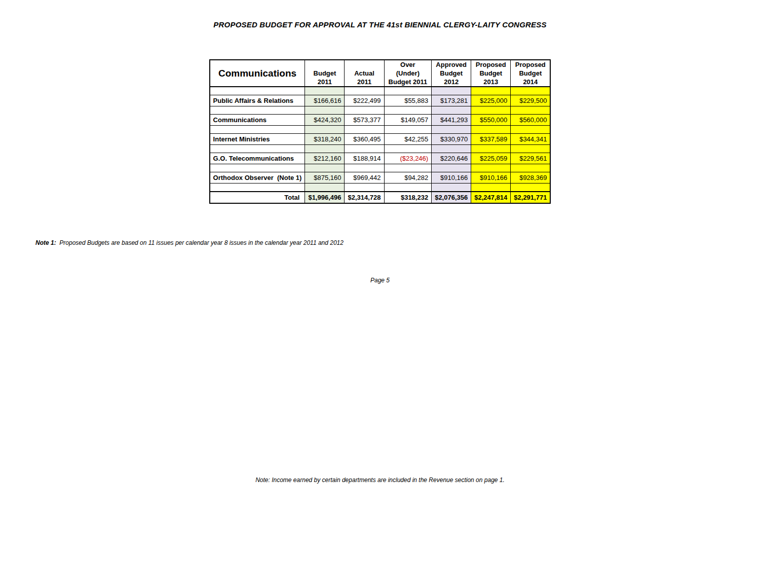PROPOSED BUDGET FOR APPROVAL AT THE 41st BIENNIAL CLERGY-LAITY CONGRESS
| Communications | | | Over | Approved | Proposed | Proposed |
| --- | --- | --- | --- | --- | --- | --- |
| Budget | Actual | (Under) | Budget | Budget | Budget |
| 2011 | 2011 | Budget 2011 | 2012 | 2013 | 2014 |
| Public Affairs & Relations | $166,616 | $222,499 | $55,883 | $173,281 | $225,000 | $229,500 |
| Communications | $424,320 | $573,377 | $149,057 | $441,293 | $550,000 | $560,000 |
| Internet Ministries | $318,240 | $360,495 | $42,255 | $330,970 | $337,589 | $344,341 |
| G.O. Telecommunications | $212,160 | $188,914 | ($23,246) | $220,646 | $225,059 | $229,561 |
| Orthodox Observer (Note 1) | $875,160 | $969,442 | $94,282 | $910,166 | $910,166 | $928,369 |
| Total | $1,996,496 | $2,314,728 | $318,232 | $2,076,356 | $2,247,814 | $2,291,771 |
Note 1: Proposed Budgets are based on 11 issues per calendar year 8 issues in the calendar year 2011 and 2012
Page 5
Note: Income earned by certain departments are included in the Revenue section on page 1.